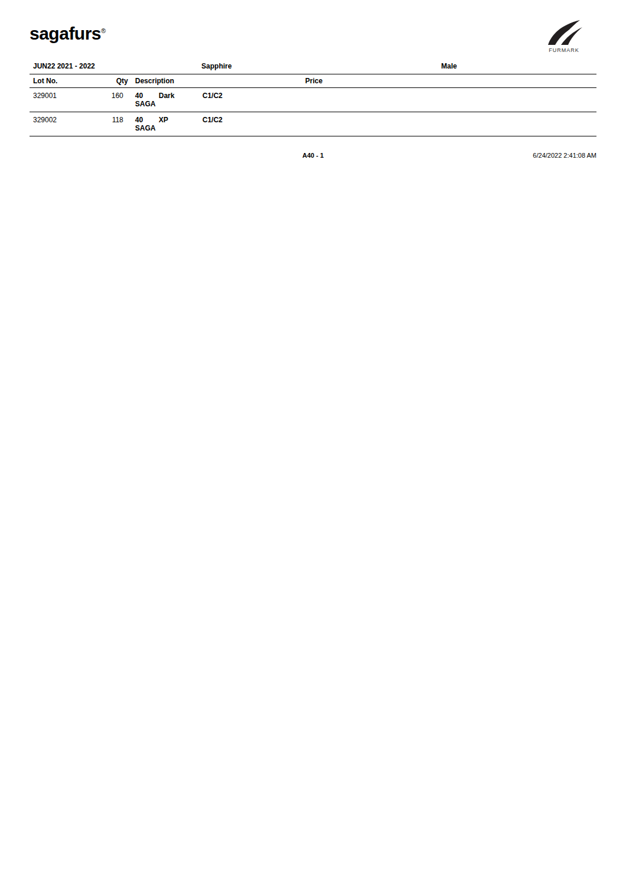FURMARK
sagafurs®
| JUN22 2021 - 2022 | Sapphire | Male |
| --- | --- | --- |
| Lot No. | Qty | Description | Price | |
| 329001 | 160 | 40 Dark C1/C2 SAGA | | |
| 329002 | 118 | 40 XP C1/C2 SAGA | | |
A40 - 1 6/24/2022 2:41:08 AM